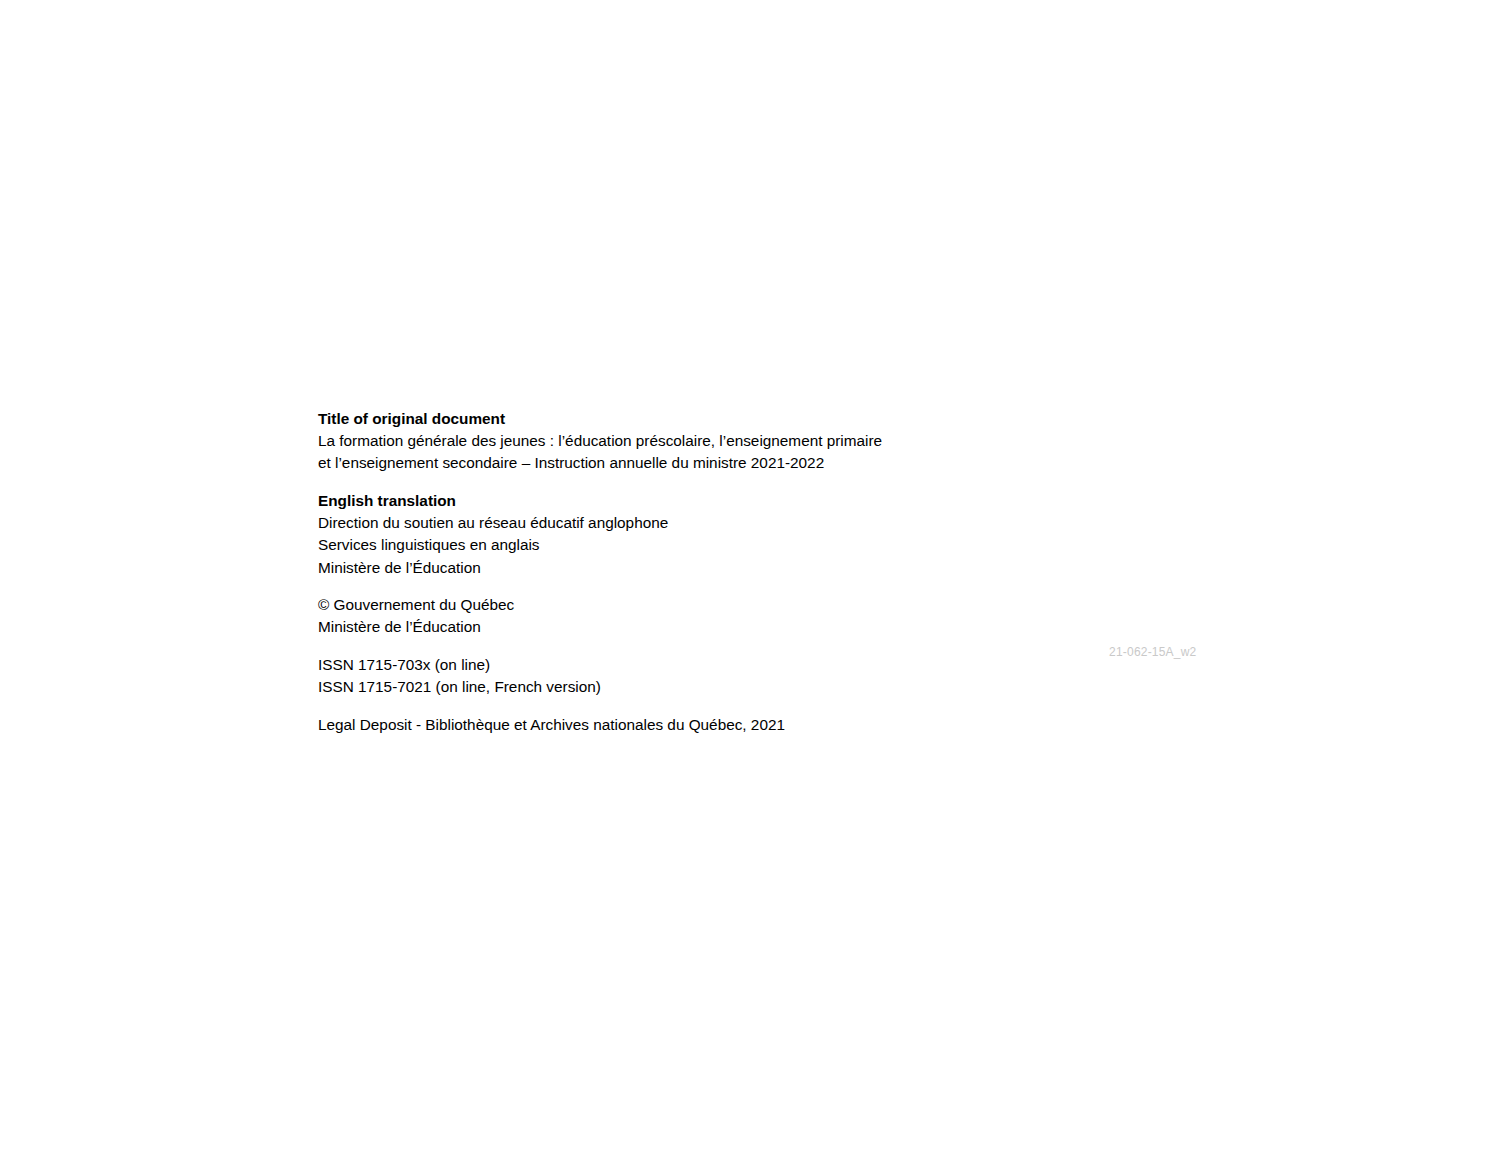Title of original document
La formation générale des jeunes : l’éducation préscolaire, l’enseignement primaire
et l’enseignement secondaire – Instruction annuelle du ministre 2021-2022
English translation
Direction du soutien au réseau éducatif anglophone
Services linguistiques en anglais
Ministère de l’Éducation
© Gouvernement du Québec
Ministère de l’Éducation
ISSN 1715-703x (on line)
ISSN 1715-7021 (on line, French version)
Legal Deposit - Bibliothèque et Archives nationales du Québec, 2021
21-062-15A_w2